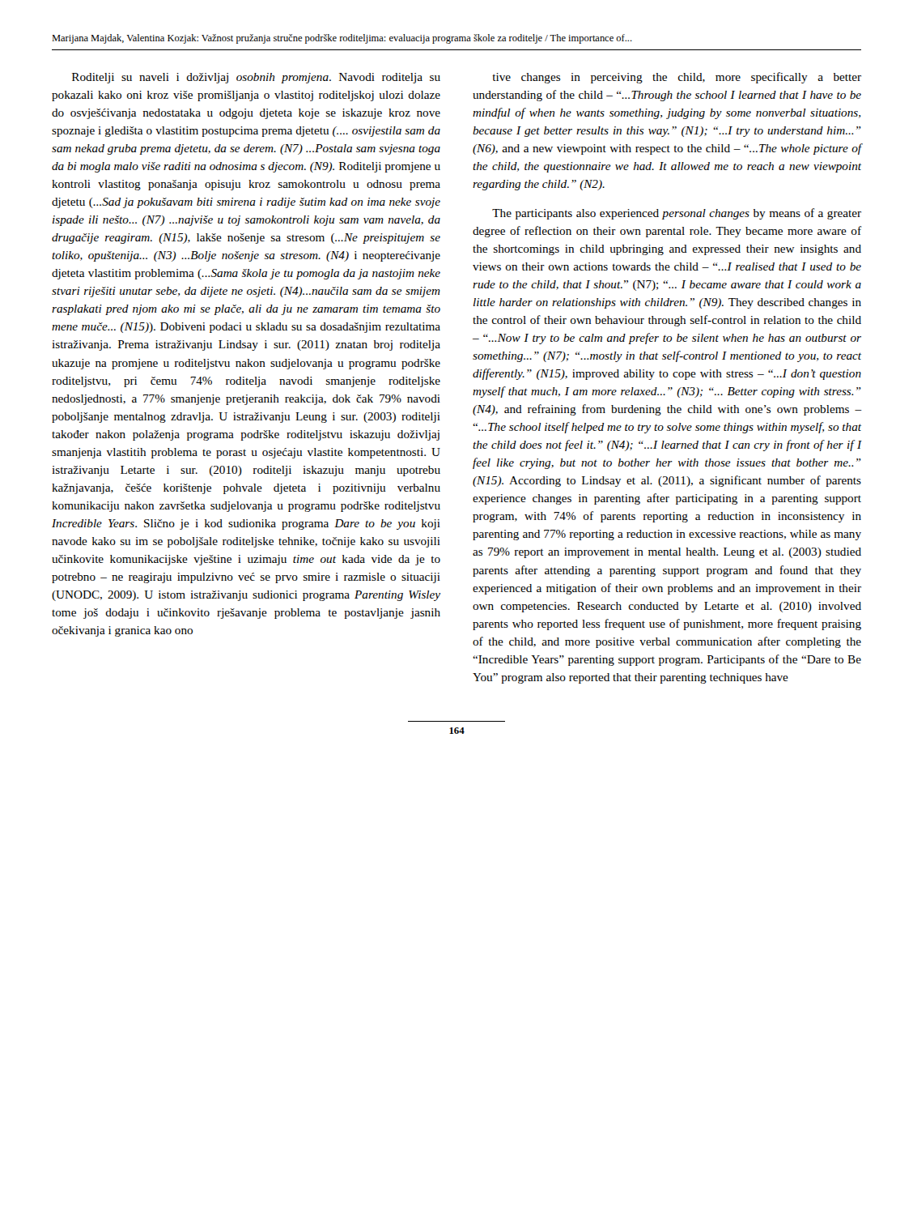Marijana Majdak, Valentina Kozjak: Važnost pružanja stručne podrške roditeljima: evaluacija programa škole za roditelje / The importance of...
Roditelji su naveli i doživljaj osobnih promjena. Navodi roditelja su pokazali kako oni kroz više promišljanja o vlastitoj roditeljskoj ulozi dolaze do osvješćivanja nedostataka u odgoju djeteta koje se iskazuje kroz nove spoznaje i gledišta o vlastitim postupcima prema djetetu (.... osvijestila sam da sam nekad gruba prema djetetu, da se derem. (N7) ...Postala sam svjesna toga da bi mogla malo više raditi na odnosima s djecom. (N9). Roditelji promjene u kontroli vlastitog ponašanja opisuju kroz samokontrolu u odnosu prema djetetu (...Sad ja pokušavam biti smirena i radije šutim kad on ima neke svoje ispade ili nešto... (N7) ...najviše u toj samokontroli koju sam vam navela, da drugačije reagiram. (N15), lakše nošenje sa stresom (...Ne preispitujem se toliko, opuštenija... (N3) ...Bolje nošenje sa stresom. (N4) i neopterećivanje djeteta vlastitim problemima (...Sama škola je tu pomogla da ja nastojim neke stvari riješiti unutar sebe, da dijete ne osjeti. (N4)...naučila sam da se smijem rasplakati pred njom ako mi se plače, ali da ju ne zamaram tim temama što mene muče... (N15)). Dobiveni podaci u skladu su sa dosadašnjim rezultatima istraživanja. Prema istraživanju Lindsay i sur. (2011) znatan broj roditelja ukazuje na promjene u roditeljstvu nakon sudjelovanja u programu podrške roditeljstvu, pri čemu 74% roditelja navodi smanjenje roditeljske nedosljednosti, a 77% smanjenje pretjeranih reakcija, dok čak 79% navodi poboljšanje mentalnog zdravlja. U istraživanju Leung i sur. (2003) roditelji također nakon polaženja programa podrške roditeljstvu iskazuju doživljaj smanjenja vlastitih problema te porast u osjećaju vlastite kompetentnosti. U istraživanju Letarte i sur. (2010) roditelji iskazuju manju upotrebu kažnjavanja, češće korištenje pohvale djeteta i pozitivniju verbalnu komunikaciju nakon završetka sudjelovanja u programu podrške roditeljstvu Incredible Years. Slično je i kod sudionika programa Dare to be you koji navode kako su im se poboljšale roditeljske tehnike, točnije kako su usvojili učinkovite komunikacijske vještine i uzimaju time out kada vide da je to potrebno – ne reagiraju impulzivno već se prvo smire i razmisle o situaciji (UNODC, 2009). U istom istraživanju sudionici programa Parenting Wisley tome još dodaju i učinkovito rješavanje problema te postavljanje jasnih očekivanja i granica kao ono
tive changes in perceiving the child, more specifically a better understanding of the child – “...Through the school I learned that I have to be mindful of when he wants something, judging by some nonverbal situations, because I get better results in this way.” (N1); “...I try to understand him...” (N6), and a new viewpoint with respect to the child – “...The whole picture of the child, the questionnaire we had. It allowed me to reach a new viewpoint regarding the child.” (N2).
The participants also experienced personal changes by means of a greater degree of reflection on their own parental role. They became more aware of the shortcomings in child upbringing and expressed their new insights and views on their own actions towards the child – “...I realised that I used to be rude to the child, that I shout.” (N7); “... I became aware that I could work a little harder on relationships with children.” (N9). They described changes in the control of their own behaviour through self-control in relation to the child – “...Now I try to be calm and prefer to be silent when he has an outburst or something...” (N7); “...mostly in that self-control I mentioned to you, to react differently.” (N15), improved ability to cope with stress – “...I don’t question myself that much, I am more relaxed...” (N3); “... Better coping with stress.” (N4), and refraining from burdening the child with one’s own problems – “...The school itself helped me to try to solve some things within myself, so that the child does not feel it.” (N4); “...I learned that I can cry in front of her if I feel like crying, but not to bother her with those issues that bother me..” (N15). According to Lindsay et al. (2011), a significant number of parents experience changes in parenting after participating in a parenting support program, with 74% of parents reporting a reduction in inconsistency in parenting and 77% reporting a reduction in excessive reactions, while as many as 79% report an improvement in mental health. Leung et al. (2003) studied parents after attending a parenting support program and found that they experienced a mitigation of their own problems and an improvement in their own competencies. Research conducted by Letarte et al. (2010) involved parents who reported less frequent use of punishment, more frequent praising of the child, and more positive verbal communication after completing the “Incredible Years” parenting support program. Participants of the “Dare to Be You” program also reported that their parenting techniques have
164